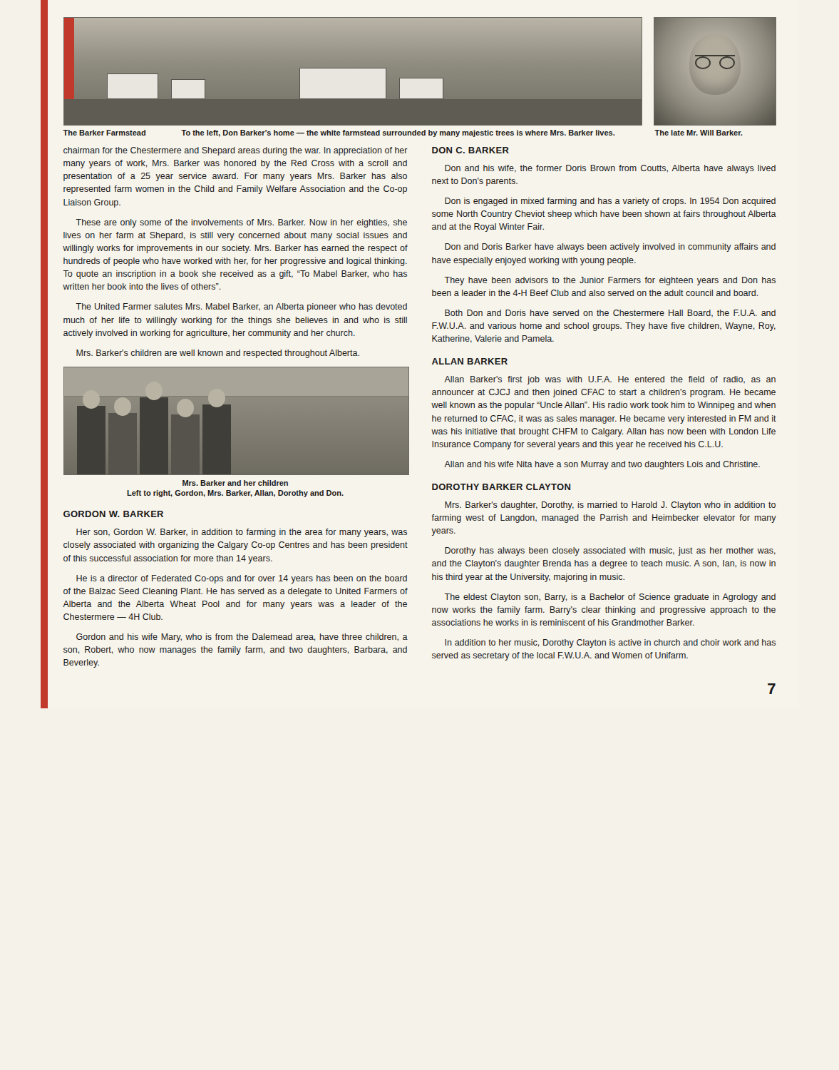The Barker Farmstead
To the left, Don Barker's home — the white farmstead surrounded by many majestic trees is where Mrs. Barker lives.
The late Mr. Will Barker.
chairman for the Chestermere and Shepard areas during the war. In appreciation of her many years of work, Mrs. Barker was honored by the Red Cross with a scroll and presentation of a 25 year service award. For many years Mrs. Barker has also represented farm women in the Child and Family Welfare Association and the Co-op Liaison Group.
These are only some of the involvements of Mrs. Barker. Now in her eighties, she lives on her farm at Shepard, is still very concerned about many social issues and willingly works for improvements in our society. Mrs. Barker has earned the respect of hundreds of people who have worked with her, for her progressive and logical thinking. To quote an inscription in a book she received as a gift, “To Mabel Barker, who has written her book into the lives of others”.
The United Farmer salutes Mrs. Mabel Barker, an Alberta pioneer who has devoted much of her life to willingly working for the things she believes in and who is still actively involved in working for agriculture, her community and her church.
Mrs. Barker's children are well known and respected throughout Alberta.
Mrs. Barker and her children
Left to right, Gordon, Mrs. Barker, Allan, Dorothy and Don.
Gordon W. Barker
Her son, Gordon W. Barker, in addition to farming in the area for many years, was closely associated with organizing the Calgary Co-op Centres and has been president of this successful association for more than 14 years.
He is a director of Federated Co-ops and for over 14 years has been on the board of the Balzac Seed Cleaning Plant. He has served as a delegate to United Farmers of Alberta and the Alberta Wheat Pool and for many years was a leader of the Chestermere — 4H Club.
Gordon and his wife Mary, who is from the Dalemead area, have three children, a son, Robert, who now manages the family farm, and two daughters, Barbara, and Beverley.
Don C. Barker
Don and his wife, the former Doris Brown from Coutts, Alberta have always lived next to Don's parents.
Don is engaged in mixed farming and has a variety of crops. In 1954 Don acquired some North Country Cheviot sheep which have been shown at fairs throughout Alberta and at the Royal Winter Fair.
Don and Doris Barker have always been actively involved in community affairs and have especially enjoyed working with young people.
They have been advisors to the Junior Farmers for eighteen years and Don has been a leader in the 4-H Beef Club and also served on the adult council and board.
Both Don and Doris have served on the Chestermere Hall Board, the F.U.A. and F.W.U.A. and various home and school groups. They have five children, Wayne, Roy, Katherine, Valerie and Pamela.
Allan Barker
Allan Barker's first job was with U.F.A. He entered the field of radio, as an announcer at CJCJ and then joined CFAC to start a children's program. He became well known as the popular “Uncle Allan”. His radio work took him to Winnipeg and when he returned to CFAC, it was as sales manager. He became very interested in FM and it was his initiative that brought CHFM to Calgary. Allan has now been with London Life Insurance Company for several years and this year he received his C.L.U.
Allan and his wife Nita have a son Murray and two daughters Lois and Christine.
Dorothy Barker Clayton
Mrs. Barker's daughter, Dorothy, is married to Harold J. Clayton who in addition to farming west of Langdon, managed the Parrish and Heimbecker elevator for many years.
Dorothy has always been closely associated with music, just as her mother was, and the Clayton's daughter Brenda has a degree to teach music. A son, Ian, is now in his third year at the University, majoring in music.
The eldest Clayton son, Barry, is a Bachelor of Science graduate in Agrology and now works the family farm. Barry's clear thinking and progressive approach to the associations he works in is reminiscent of his Grandmother Barker.
In addition to her music, Dorothy Clayton is active in church and choir work and has served as secretary of the local F.W.U.A. and Women of Unifarm.
7